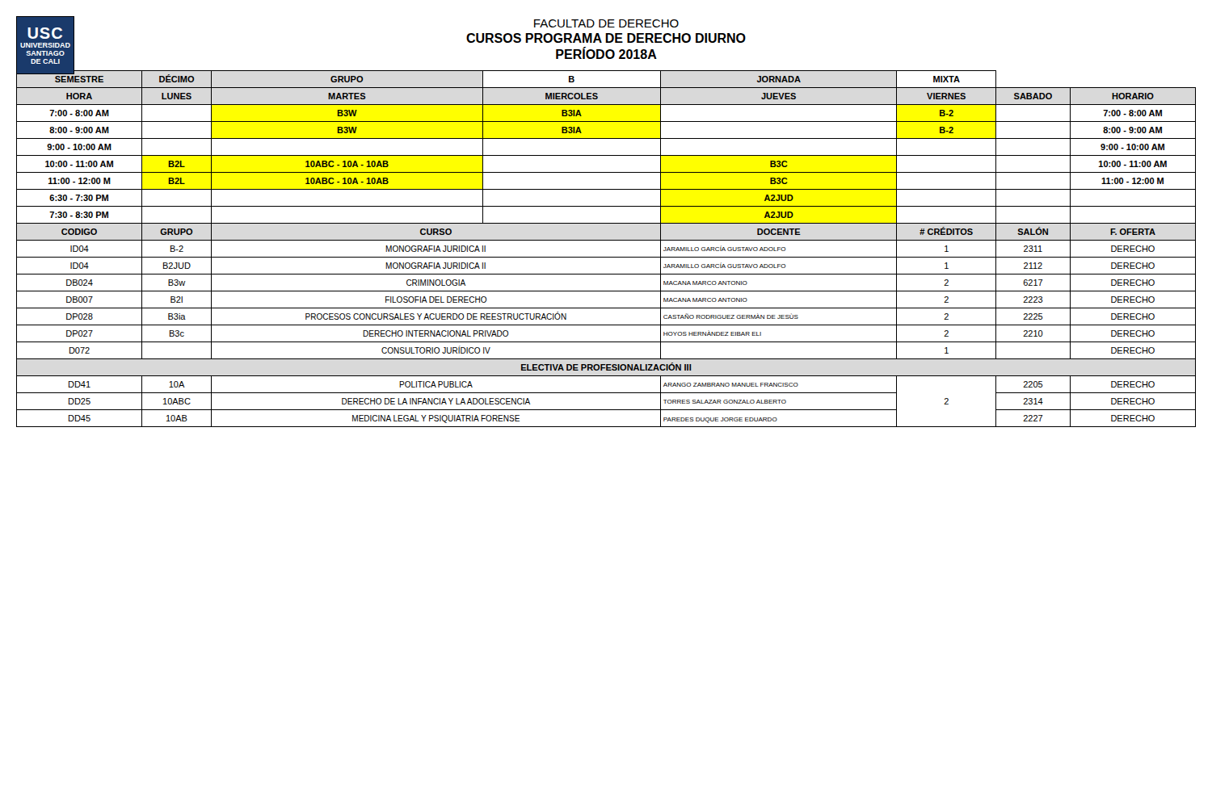USC UNIVERSIDAD
SANTIAGO
DE CALI
FACULTAD DE DERECHO
CURSOS PROGRAMA DE DERECHO DIURNO
PERÍODO 2018A
| SEMESTRE | DÉCIMO | GRUPO | B | JORNADA | MIXTA | | |
| HORA | LUNES | MARTES | MIERCOLES | JUEVES | VIERNES | SABADO | HORARIO |
| 7:00 - 8:00 AM | | B3W | B3IA | | B-2 | | 7:00 - 8:00 AM |
| 8:00 - 9:00 AM | | B3W | B3IA | | B-2 | | 8:00 - 9:00 AM |
| 9:00 - 10:00 AM | | | | | | | 9:00 - 10:00 AM |
| 10:00 - 11:00 AM | B2L | 10ABC - 10A - 10AB | | B3C | | | 10:00 - 11:00 AM |
| 11:00 - 12:00 M | B2L | 10ABC - 10A - 10AB | | B3C | | | 11:00 - 12:00 M |
| 6:30 - 7:30 PM | | | | A2JUD | | | |
| 7:30 - 8:30 PM | | | | A2JUD | | | |
| CODIGO | GRUPO | CURSO | DOCENTE | # CRÉDITOS | SALÓN | F. OFERTA |
| ID04 | B-2 | MONOGRAFIA JURIDICA II | JARAMILLO GARCÍA GUSTAVO ADOLFO | 1 | 2311 | DERECHO |
| ID04 | B2JUD | MONOGRAFIA JURIDICA II | JARAMILLO GARCÍA GUSTAVO ADOLFO | 1 | 2112 | DERECHO |
| DB024 | B3w | CRIMINOLOGIA | MACANA MARCO ANTONIO | 2 | 6217 | DERECHO |
| DB007 | B2l | FILOSOFIA DEL DERECHO | MACANA MARCO ANTONIO | 2 | 2223 | DERECHO |
| DP028 | B3ia | PROCESOS CONCURSALES Y ACUERDO DE REESTRUCTURACIÓN | CASTAÑO RODRIGUEZ GERMÀN DE JESÙS | 2 | 2225 | DERECHO |
| DP027 | B3c | DERECHO INTERNACIONAL PRIVADO | HOYOS HERNÀNDEZ EIBAR ELI | 2 | 2210 | DERECHO |
| D072 | | CONSULTORIO JURÍDICO IV | | 1 | | DERECHO |
| ELECTIVA DE PROFESIONALIZACIÓN III |
| DD41 | 10A | POLITICA PUBLICA | ARANGO ZAMBRANO MANUEL FRANCISCO | 2 | 2205 | DERECHO |
| DD25 | 10ABC | DERECHO DE LA INFANCIA Y LA ADOLESCENCIA | TORRES SALAZAR GONZALO ALBERTO | 2314 | DERECHO |
| DD45 | 10AB | MEDICINA LEGAL Y PSIQUIATRIA FORENSE | PAREDES DUQUE JORGE EDUARDO | 2227 | DERECHO |